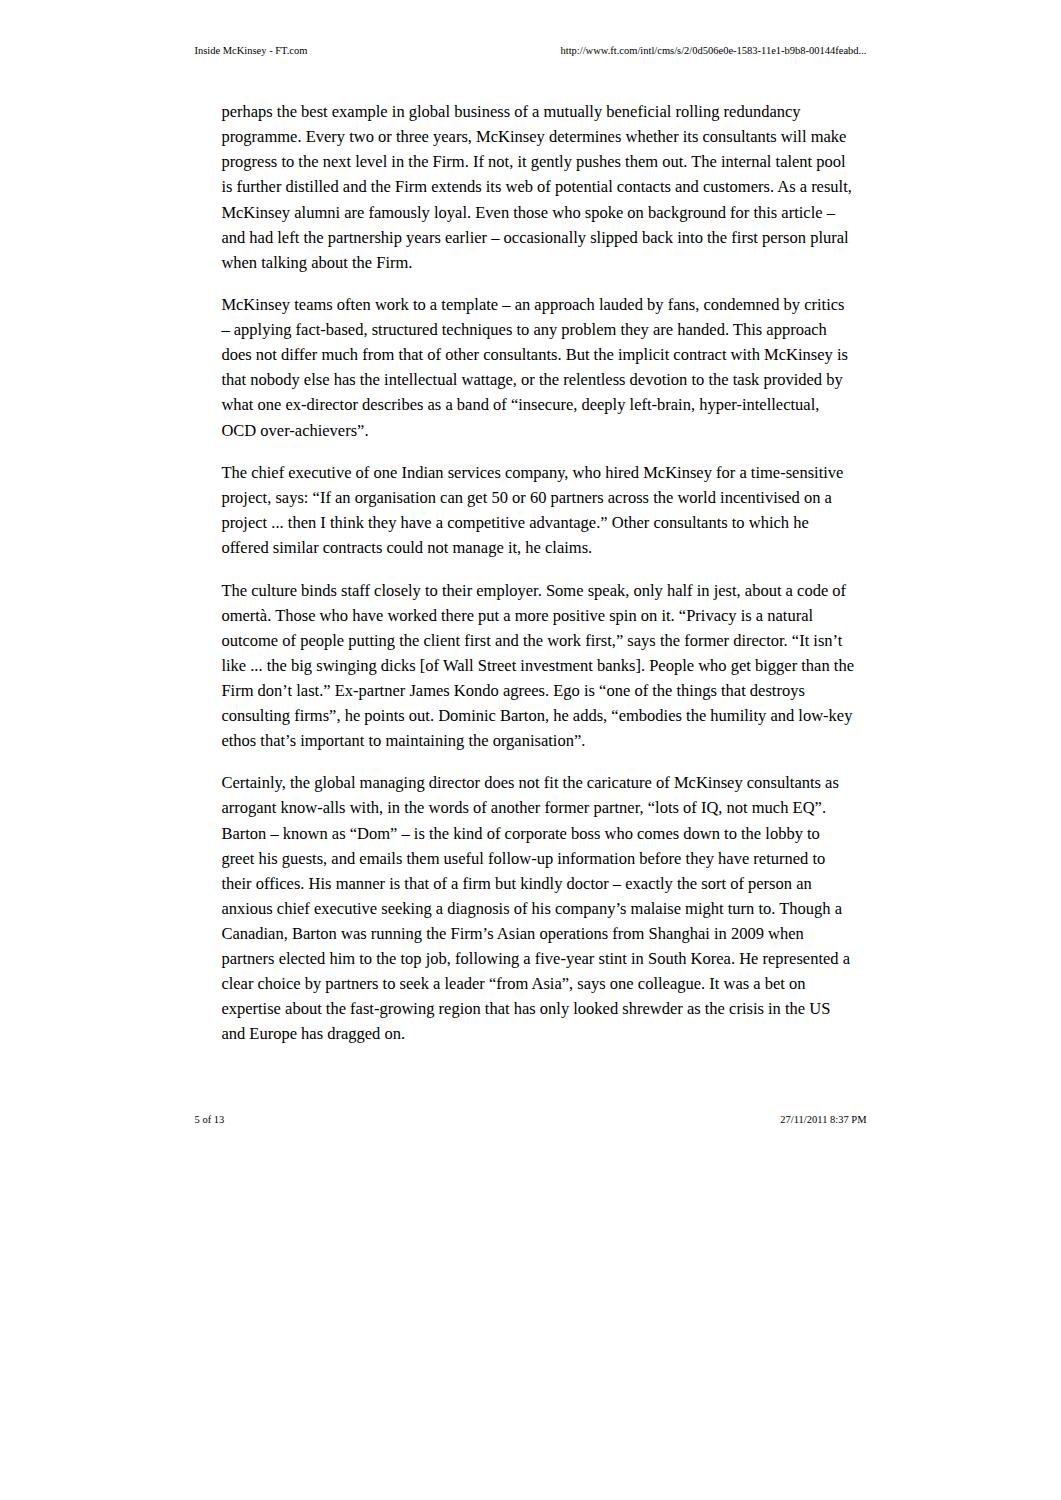Inside McKinsey - FT.com
http://www.ft.com/intl/cms/s/2/0d506e0e-1583-11e1-b9b8-00144feabd...
perhaps the best example in global business of a mutually beneficial rolling redundancy programme. Every two or three years, McKinsey determines whether its consultants will make progress to the next level in the Firm. If not, it gently pushes them out. The internal talent pool is further distilled and the Firm extends its web of potential contacts and customers. As a result, McKinsey alumni are famously loyal. Even those who spoke on background for this article – and had left the partnership years earlier – occasionally slipped back into the first person plural when talking about the Firm.
McKinsey teams often work to a template – an approach lauded by fans, condemned by critics – applying fact-based, structured techniques to any problem they are handed. This approach does not differ much from that of other consultants. But the implicit contract with McKinsey is that nobody else has the intellectual wattage, or the relentless devotion to the task provided by what one ex-director describes as a band of “insecure, deeply left-brain, hyper-intellectual, OCD over-achievers”.
The chief executive of one Indian services company, who hired McKinsey for a time-sensitive project, says: “If an organisation can get 50 or 60 partners across the world incentivised on a project ... then I think they have a competitive advantage.” Other consultants to which he offered similar contracts could not manage it, he claims.
The culture binds staff closely to their employer. Some speak, only half in jest, about a code of omertà. Those who have worked there put a more positive spin on it. “Privacy is a natural outcome of people putting the client first and the work first,” says the former director. “It isn’t like ... the big swinging dicks [of Wall Street investment banks]. People who get bigger than the Firm don’t last.” Ex-partner James Kondo agrees. Ego is “one of the things that destroys consulting firms”, he points out. Dominic Barton, he adds, “embodies the humility and low-key ethos that’s important to maintaining the organisation”.
Certainly, the global managing director does not fit the caricature of McKinsey consultants as arrogant know-alls with, in the words of another former partner, “lots of IQ, not much EQ”. Barton – known as “Dom” – is the kind of corporate boss who comes down to the lobby to greet his guests, and emails them useful follow-up information before they have returned to their offices. His manner is that of a firm but kindly doctor – exactly the sort of person an anxious chief executive seeking a diagnosis of his company’s malaise might turn to. Though a Canadian, Barton was running the Firm’s Asian operations from Shanghai in 2009 when partners elected him to the top job, following a five-year stint in South Korea. He represented a clear choice by partners to seek a leader “from Asia”, says one colleague. It was a bet on expertise about the fast-growing region that has only looked shrewder as the crisis in the US and Europe has dragged on.
5 of 13
27/11/2011 8:37 PM